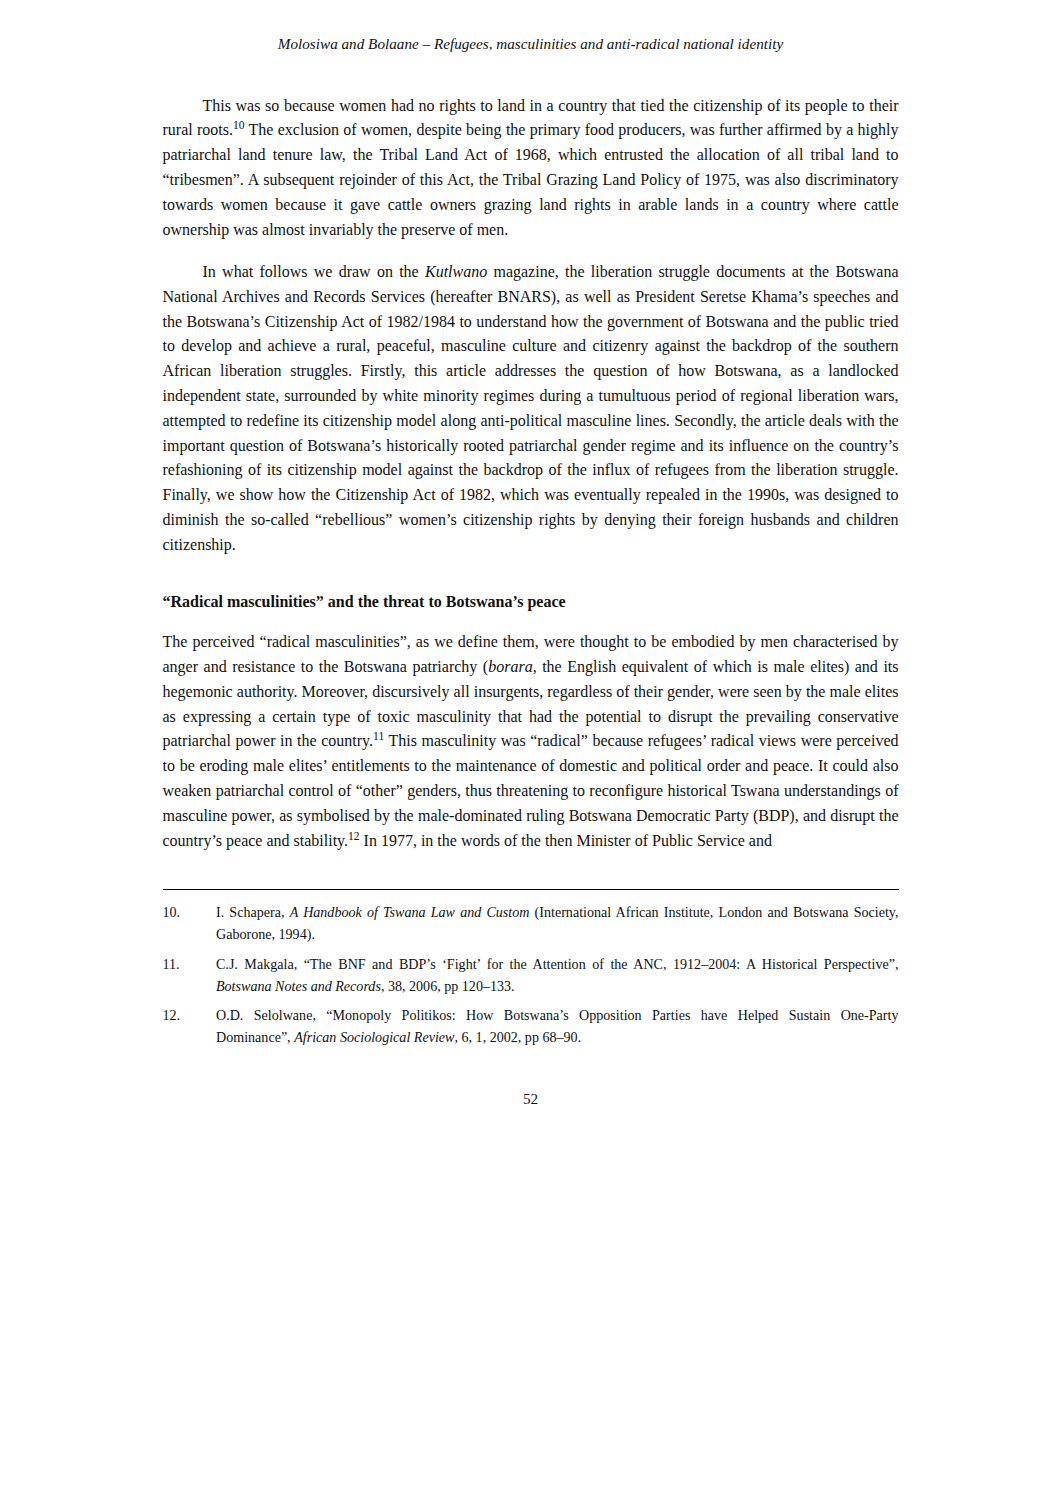Molosiwa and Bolaane – Refugees, masculinities and anti-radical national identity
This was so because women had no rights to land in a country that tied the citizenship of its people to their rural roots.10 The exclusion of women, despite being the primary food producers, was further affirmed by a highly patriarchal land tenure law, the Tribal Land Act of 1968, which entrusted the allocation of all tribal land to “tribesmen”. A subsequent rejoinder of this Act, the Tribal Grazing Land Policy of 1975, was also discriminatory towards women because it gave cattle owners grazing land rights in arable lands in a country where cattle ownership was almost invariably the preserve of men.
In what follows we draw on the Kutlwano magazine, the liberation struggle documents at the Botswana National Archives and Records Services (hereafter BNARS), as well as President Seretse Khama’s speeches and the Botswana’s Citizenship Act of 1982/1984 to understand how the government of Botswana and the public tried to develop and achieve a rural, peaceful, masculine culture and citizenry against the backdrop of the southern African liberation struggles. Firstly, this article addresses the question of how Botswana, as a landlocked independent state, surrounded by white minority regimes during a tumultuous period of regional liberation wars, attempted to redefine its citizenship model along anti-political masculine lines. Secondly, the article deals with the important question of Botswana’s historically rooted patriarchal gender regime and its influence on the country’s refashioning of its citizenship model against the backdrop of the influx of refugees from the liberation struggle. Finally, we show how the Citizenship Act of 1982, which was eventually repealed in the 1990s, was designed to diminish the so-called “rebellious” women’s citizenship rights by denying their foreign husbands and children citizenship.
“Radical masculinities” and the threat to Botswana’s peace
The perceived “radical masculinities”, as we define them, were thought to be embodied by men characterised by anger and resistance to the Botswana patriarchy (borara, the English equivalent of which is male elites) and its hegemonic authority. Moreover, discursively all insurgents, regardless of their gender, were seen by the male elites as expressing a certain type of toxic masculinity that had the potential to disrupt the prevailing conservative patriarchal power in the country.11 This masculinity was “radical” because refugees’ radical views were perceived to be eroding male elites’ entitlements to the maintenance of domestic and political order and peace. It could also weaken patriarchal control of “other” genders, thus threatening to reconfigure historical Tswana understandings of masculine power, as symbolised by the male-dominated ruling Botswana Democratic Party (BDP), and disrupt the country’s peace and stability.12 In 1977, in the words of the then Minister of Public Service and
10. I. Schapera, A Handbook of Tswana Law and Custom (International African Institute, London and Botswana Society, Gaborone, 1994).
11. C.J. Makgala, “The BNF and BDP’s ‘Fight’ for the Attention of the ANC, 1912–2004: A Historical Perspective”, Botswana Notes and Records, 38, 2006, pp 120–133.
12. O.D. Selolwane, “Monopoly Politikos: How Botswana’s Opposition Parties have Helped Sustain One-Party Dominance”, African Sociological Review, 6, 1, 2002, pp 68–90.
52